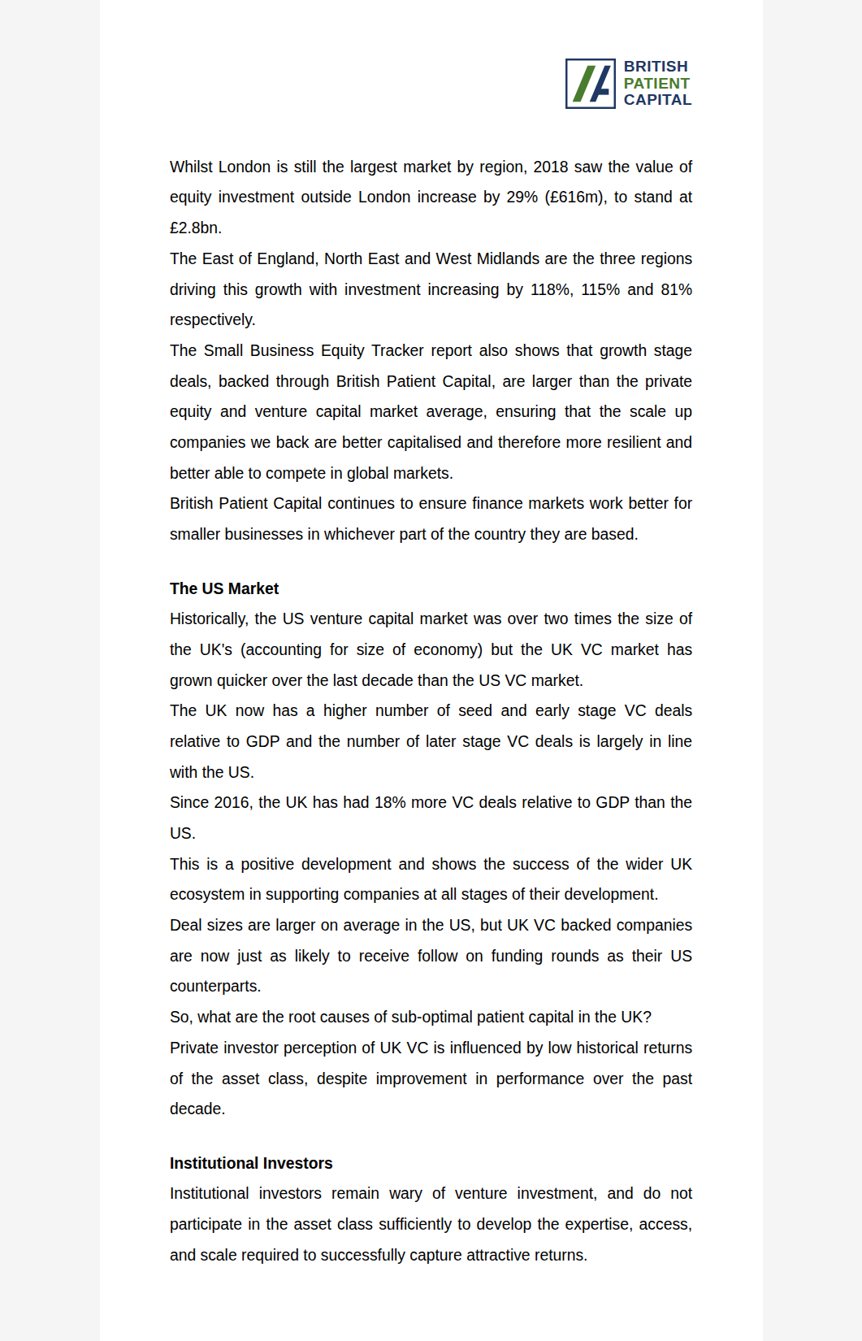British
Patient
Capital
Whilst London is still the largest market by region, 2018 saw the value of equity investment outside London increase by 29% (£616m), to stand at £2.8bn.
The East of England, North East and West Midlands are the three regions driving this growth with investment increasing by 118%, 115% and 81% respectively.
The Small Business Equity Tracker report also shows that growth stage deals, backed through British Patient Capital, are larger than the private equity and venture capital market average, ensuring that the scale up companies we back are better capitalised and therefore more resilient and better able to compete in global markets.
British Patient Capital continues to ensure finance markets work better for smaller businesses in whichever part of the country they are based.
The US Market
Historically, the US venture capital market was over two times the size of the UK's (accounting for size of economy) but the UK VC market has grown quicker over the last decade than the US VC market.
The UK now has a higher number of seed and early stage VC deals relative to GDP and the number of later stage VC deals is largely in line with the US.
Since 2016, the UK has had 18% more VC deals relative to GDP than the US.
This is a positive development and shows the success of the wider UK ecosystem in supporting companies at all stages of their development.
Deal sizes are larger on average in the US, but UK VC backed companies are now just as likely to receive follow on funding rounds as their US counterparts.
So, what are the root causes of sub-optimal patient capital in the UK?
Private investor perception of UK VC is influenced by low historical returns of the asset class, despite improvement in performance over the past decade.
Institutional Investors
Institutional investors remain wary of venture investment, and do not participate in the asset class sufficiently to develop the expertise, access, and scale required to successfully capture attractive returns.